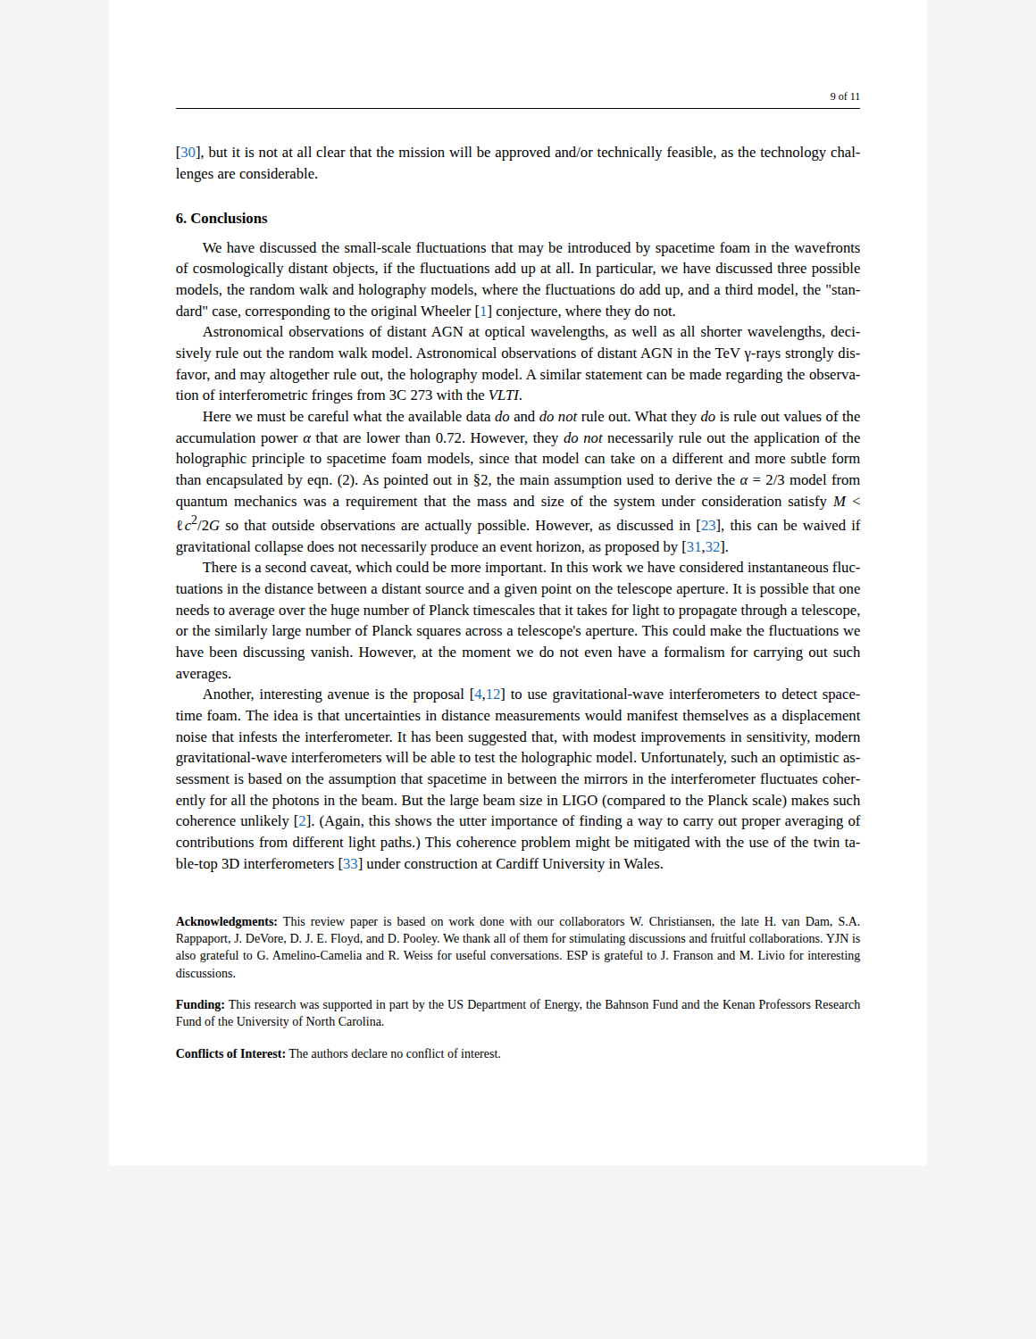9 of 11
[30], but it is not at all clear that the mission will be approved and/or technically feasible, as the technology challenges are considerable.
6. Conclusions
We have discussed the small-scale fluctuations that may be introduced by spacetime foam in the wavefronts of cosmologically distant objects, if the fluctuations add up at all. In particular, we have discussed three possible models, the random walk and holography models, where the fluctuations do add up, and a third model, the "standard" case, corresponding to the original Wheeler [1] conjecture, where they do not.
Astronomical observations of distant AGN at optical wavelengths, as well as all shorter wavelengths, decisively rule out the random walk model. Astronomical observations of distant AGN in the TeV γ-rays strongly disfavor, and may altogether rule out, the holography model. A similar statement can be made regarding the observation of interferometric fringes from 3C 273 with the VLTI.
Here we must be careful what the available data do and do not rule out. What they do is rule out values of the accumulation power α that are lower than 0.72. However, they do not necessarily rule out the application of the holographic principle to spacetime foam models, since that model can take on a different and more subtle form than encapsulated by eqn. (2). As pointed out in §2, the main assumption used to derive the α = 2/3 model from quantum mechanics was a requirement that the mass and size of the system under consideration satisfy M < ℓc2/2G so that outside observations are actually possible. However, as discussed in [23], this can be waived if gravitational collapse does not necessarily produce an event horizon, as proposed by [31,32].
There is a second caveat, which could be more important. In this work we have considered instantaneous fluctuations in the distance between a distant source and a given point on the telescope aperture. It is possible that one needs to average over the huge number of Planck timescales that it takes for light to propagate through a telescope, or the similarly large number of Planck squares across a telescope's aperture. This could make the fluctuations we have been discussing vanish. However, at the moment we do not even have a formalism for carrying out such averages.
Another, interesting avenue is the proposal [4,12] to use gravitational-wave interferometers to detect spacetime foam. The idea is that uncertainties in distance measurements would manifest themselves as a displacement noise that infests the interferometer. It has been suggested that, with modest improvements in sensitivity, modern gravitational-wave interferometers will be able to test the holographic model. Unfortunately, such an optimistic assessment is based on the assumption that spacetime in between the mirrors in the interferometer fluctuates coherently for all the photons in the beam. But the large beam size in LIGO (compared to the Planck scale) makes such coherence unlikely [2]. (Again, this shows the utter importance of finding a way to carry out proper averaging of contributions from different light paths.) This coherence problem might be mitigated with the use of the twin table-top 3D interferometers [33] under construction at Cardiff University in Wales.
Acknowledgments: This review paper is based on work done with our collaborators W. Christiansen, the late H. van Dam, S.A. Rappaport, J. DeVore, D. J. E. Floyd, and D. Pooley. We thank all of them for stimulating discussions and fruitful collaborations. YJN is also grateful to G. Amelino-Camelia and R. Weiss for useful conversations. ESP is grateful to J. Franson and M. Livio for interesting discussions.
Funding: This research was supported in part by the US Department of Energy, the Bahnson Fund and the Kenan Professors Research Fund of the University of North Carolina.
Conflicts of Interest: The authors declare no conflict of interest.